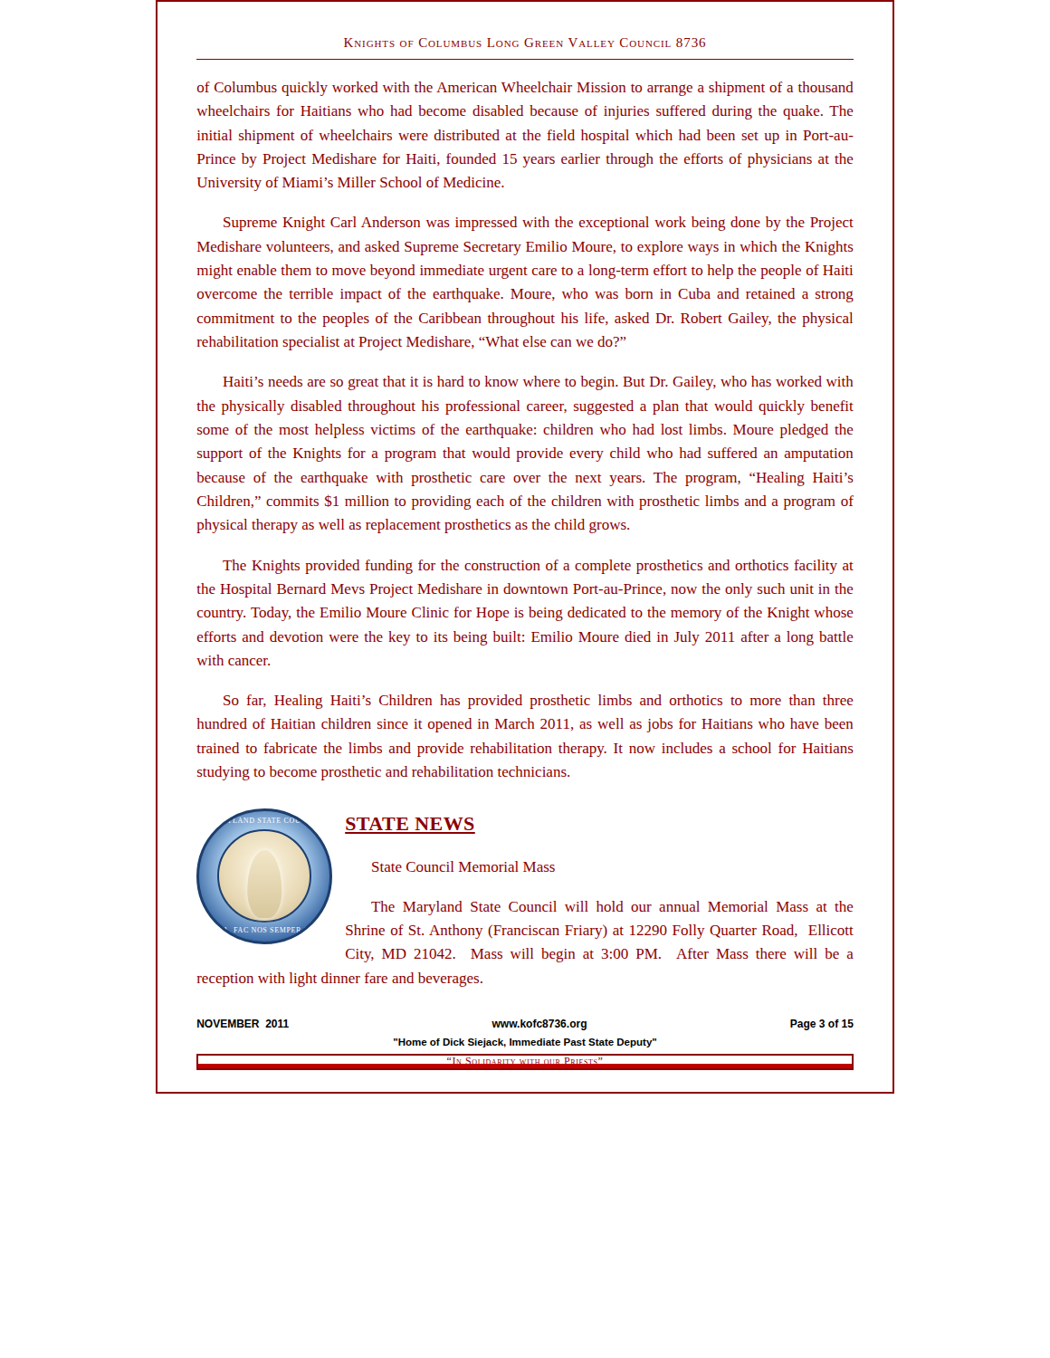Knights of Columbus Long Green Valley Council 8736
of Columbus quickly worked with the American Wheelchair Mission to arrange a shipment of a thousand wheelchairs for Haitians who had become disabled because of injuries suffered during the quake. The initial shipment of wheelchairs were distributed at the field hospital which had been set up in Port-au-Prince by Project Medishare for Haiti, founded 15 years earlier through the efforts of physicians at the University of Miami’s Miller School of Medicine.
Supreme Knight Carl Anderson was impressed with the exceptional work being done by the Project Medishare volunteers, and asked Supreme Secretary Emilio Moure, to explore ways in which the Knights might enable them to move beyond immediate urgent care to a long-term effort to help the people of Haiti overcome the terrible impact of the earthquake. Moure, who was born in Cuba and retained a strong commitment to the peoples of the Caribbean throughout his life, asked Dr. Robert Gailey, the physical rehabilitation specialist at Project Medishare, “What else can we do?”
Haiti’s needs are so great that it is hard to know where to begin. But Dr. Gailey, who has worked with the physically disabled throughout his professional career, suggested a plan that would quickly benefit some of the most helpless victims of the earthquake: children who had lost limbs. Moure pledged the support of the Knights for a program that would provide every child who had suffered an amputation because of the earthquake with prosthetic care over the next years. The program, “Healing Haiti’s Children,” commits $1 million to providing each of the children with prosthetic limbs and a program of physical therapy as well as replacement prosthetics as the child grows.
The Knights provided funding for the construction of a complete prosthetics and orthotics facility at the Hospital Bernard Mevs Project Medishare in downtown Port-au-Prince, now the only such unit in the country. Today, the Emilio Moure Clinic for Hope is being dedicated to the memory of the Knight whose efforts and devotion were the key to its being built: Emilio Moure died in July 2011 after a long battle with cancer.
So far, Healing Haiti’s Children has provided prosthetic limbs and orthotics to more than three hundred of Haitian children since it opened in March 2011, as well as jobs for Haitians who have been trained to fabricate the limbs and provide rehabilitation therapy. It now includes a school for Haitians studying to become prosthetic and rehabilitation technicians.
Maryland State Council
Maria, fac nos semper scire
STATE NEWS
State Council Memorial Mass
The Maryland State Council will hold our annual Memorial Mass at the Shrine of St. Anthony (Franciscan Friary) at 12290 Folly Quarter Road, Ellicott City, MD 21042. Mass will begin at 3:00 PM. After Mass there will be a reception with light dinner fare and beverages.
NOVEMBER 2011
www.kofc8736.org
Page 3 of 15
"Home of Dick Siejack, Immediate Past State Deputy"
“In Solidarity with our Priests”